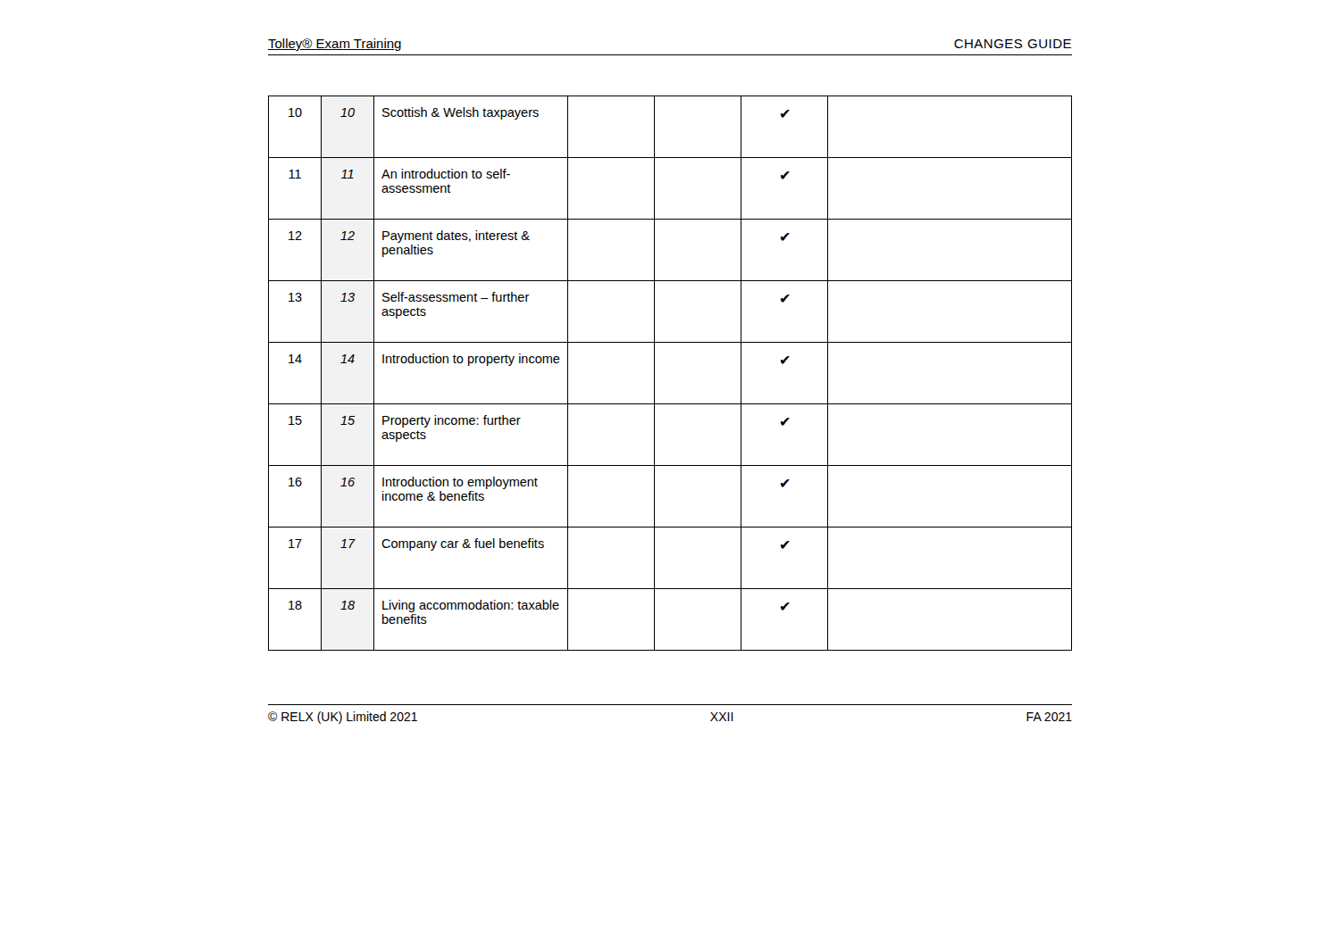Tolley® Exam Training
CHANGES GUIDE
| 10 | 10 | Scottish & Welsh taxpayers | | | ✔ | |
| 11 | 11 | An introduction to self-assessment | | | ✔ | |
| 12 | 12 | Payment dates, interest & penalties | | | ✔ | |
| 13 | 13 | Self-assessment – further aspects | | | ✔ | |
| 14 | 14 | Introduction to property income | | | ✔ | |
| 15 | 15 | Property income: further aspects | | | ✔ | |
| 16 | 16 | Introduction to employment income & benefits | | | ✔ | |
| 17 | 17 | Company car & fuel benefits | | | ✔ | |
| 18 | 18 | Living accommodation: taxable benefits | | | ✔ | |
© RELX (UK) Limited 2021
XXII
FA 2021